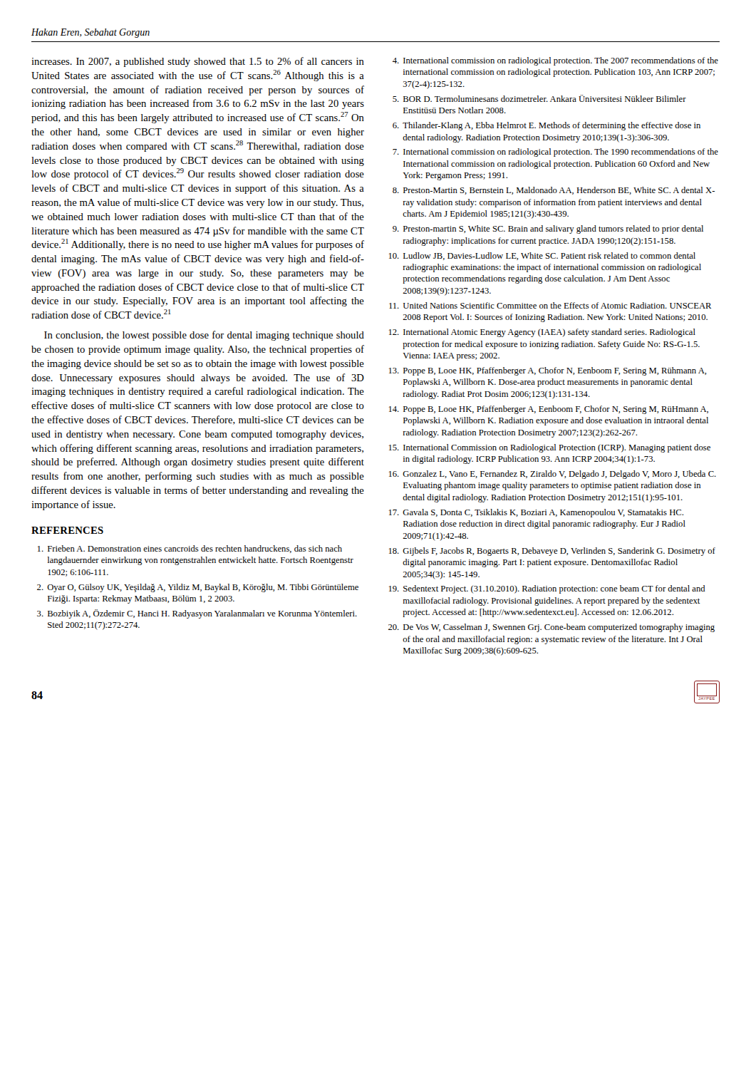Hakan Eren, Sebahat Gorgun
increases. In 2007, a published study showed that 1.5 to 2% of all cancers in United States are associated with the use of CT scans.26 Although this is a controversial, the amount of radiation received per person by sources of ionizing radiation has been increased from 3.6 to 6.2 mSv in the last 20 years period, and this has been largely attributed to increased use of CT scans.27 On the other hand, some CBCT devices are used in similar or even higher radiation doses when compared with CT scans.28 Therewithal, radiation dose levels close to those produced by CBCT devices can be obtained with using low dose protocol of CT devices.29 Our results showed closer radiation dose levels of CBCT and multi-slice CT devices in support of this situation. As a reason, the mA value of multi-slice CT device was very low in our study. Thus, we obtained much lower radiation doses with multi-slice CT than that of the literature which has been measured as 474 µSv for mandible with the same CT device.21 Additionally, there is no need to use higher mA values for purposes of dental imaging. The mAs value of CBCT device was very high and field-of-view (FOV) area was large in our study. So, these parameters may be approached the radiation doses of CBCT device close to that of multi-slice CT device in our study. Especially, FOV area is an important tool affecting the radiation dose of CBCT device.21
In conclusion, the lowest possible dose for dental imaging technique should be chosen to provide optimum image quality. Also, the technical properties of the imaging device should be set so as to obtain the image with lowest possible dose. Unnecessary exposures should always be avoided. The use of 3D imaging techniques in dentistry required a careful radiological indication. The effective doses of multi-slice CT scanners with low dose protocol are close to the effective doses of CBCT devices. Therefore, multi-slice CT devices can be used in dentistry when necessary. Cone beam computed tomography devices, which offering different scanning areas, resolutions and irradiation parameters, should be preferred. Although organ dosimetry studies present quite different results from one another, performing such studies with as much as possible different devices is valuable in terms of better understanding and revealing the importance of issue.
References
Frieben A. Demonstration eines cancroids des rechten handruckens, das sich nach langdauernder einwirkung von rontgenstrahlen entwickelt hatte. Fortsch Roentgenstr 1902; 6:106-111.
Oyar O, Gülsoy UK, Yeşildağ A, Yildiz M, Baykal B, Köroğlu, M. Tibbi Görüntüleme Fiziği. Isparta: Rekmay Matbaası, Bölüm 1, 2 2003.
Bozbiyik A, Özdemir C, Hanci H. Radyasyon Yaralanmaları ve Korunma Yöntemleri. Sted 2002;11(7):272-274.
International commission on radiological protection. The 2007 recommendations of the international commission on radiological protection. Publication 103, Ann ICRP 2007; 37(2-4):125-132.
BOR D. Termoluminesans dozimetreler. Ankara Üniversitesi Nükleer Bilimler Enstitüsü Ders Notları 2008.
Thilander-Klang A, Ebba Helmrot E. Methods of determining the effective dose in dental radiology. Radiation Protection Dosimetry 2010;139(1-3):306-309.
International commission on radiological protection. The 1990 recommendations of the International commission on radiological protection. Publication 60 Oxford and New York: Pergamon Press; 1991.
Preston-Martin S, Bernstein L, Maldonado AA, Henderson BE, White SC. A dental X-ray validation study: comparison of information from patient interviews and dental charts. Am J Epidemiol 1985;121(3):430-439.
Preston-martin S, White SC. Brain and salivary gland tumors related to prior dental radiography: implications for current practice. JADA 1990;120(2):151-158.
Ludlow JB, Davies-Ludlow LE, White SC. Patient risk related to common dental radiographic examinations: the impact of international commission on radiological protection recommendations regarding dose calculation. J Am Dent Assoc 2008;139(9):1237-1243.
United Nations Scientific Committee on the Effects of Atomic Radiation. UNSCEAR 2008 Report Vol. I: Sources of Ionizing Radiation. New York: United Nations; 2010.
International Atomic Energy Agency (IAEA) safety standard series. Radiological protection for medical exposure to ionizing radiation. Safety Guide No: RS-G-1.5. Vienna: IAEA press; 2002.
Poppe B, Looe HK, Pfaffenberger A, Chofor N, Eenboom F, Sering M, Rühmann A, Poplawski A, Willborn K. Dose-area product measurements in panoramic dental radiology. Radiat Prot Dosim 2006;123(1):131-134.
Poppe B, Looe HK, Pfaffenberger A, Eenboom F, Chofor N, Sering M, RüHmann A, Poplawski A, Willborn K. Radiation exposure and dose evaluation in intraoral dental radiology. Radiation Protection Dosimetry 2007;123(2):262-267.
International Commission on Radiological Protection (ICRP). Managing patient dose in digital radiology. ICRP Publication 93. Ann ICRP 2004;34(1):1-73.
Gonzalez L, Vano E, Fernandez R, Ziraldo V, Delgado J, Delgado V, Moro J, Ubeda C. Evaluating phantom image quality parameters to optimise patient radiation dose in dental digital radiology. Radiation Protection Dosimetry 2012;151(1):95-101.
Gavala S, Donta C, Tsiklakis K, Boziari A, Kamenopoulou V, Stamatakis HC. Radiation dose reduction in direct digital panoramic radiography. Eur J Radiol 2009;71(1):42-48.
Gijbels F, Jacobs R, Bogaerts R, Debaveye D, Verlinden S, Sanderink G. Dosimetry of digital panoramic imaging. Part I: patient exposure. Dentomaxillofac Radiol 2005;34(3): 145-149.
Sedentext Project. (31.10.2010). Radiation protection: cone beam CT for dental and maxillofacial radiology. Provisional guidelines. A report prepared by the sedentext project. Accessed at: [http://www.sedentexct.eu]. Accessed on: 12.06.2012.
De Vos W, Casselman J, Swennen Grj. Cone-beam computerized tomography imaging of the oral and maxillofacial region: a systematic review of the literature. Int J Oral Maxillofac Surg 2009;38(6):609-625.
84